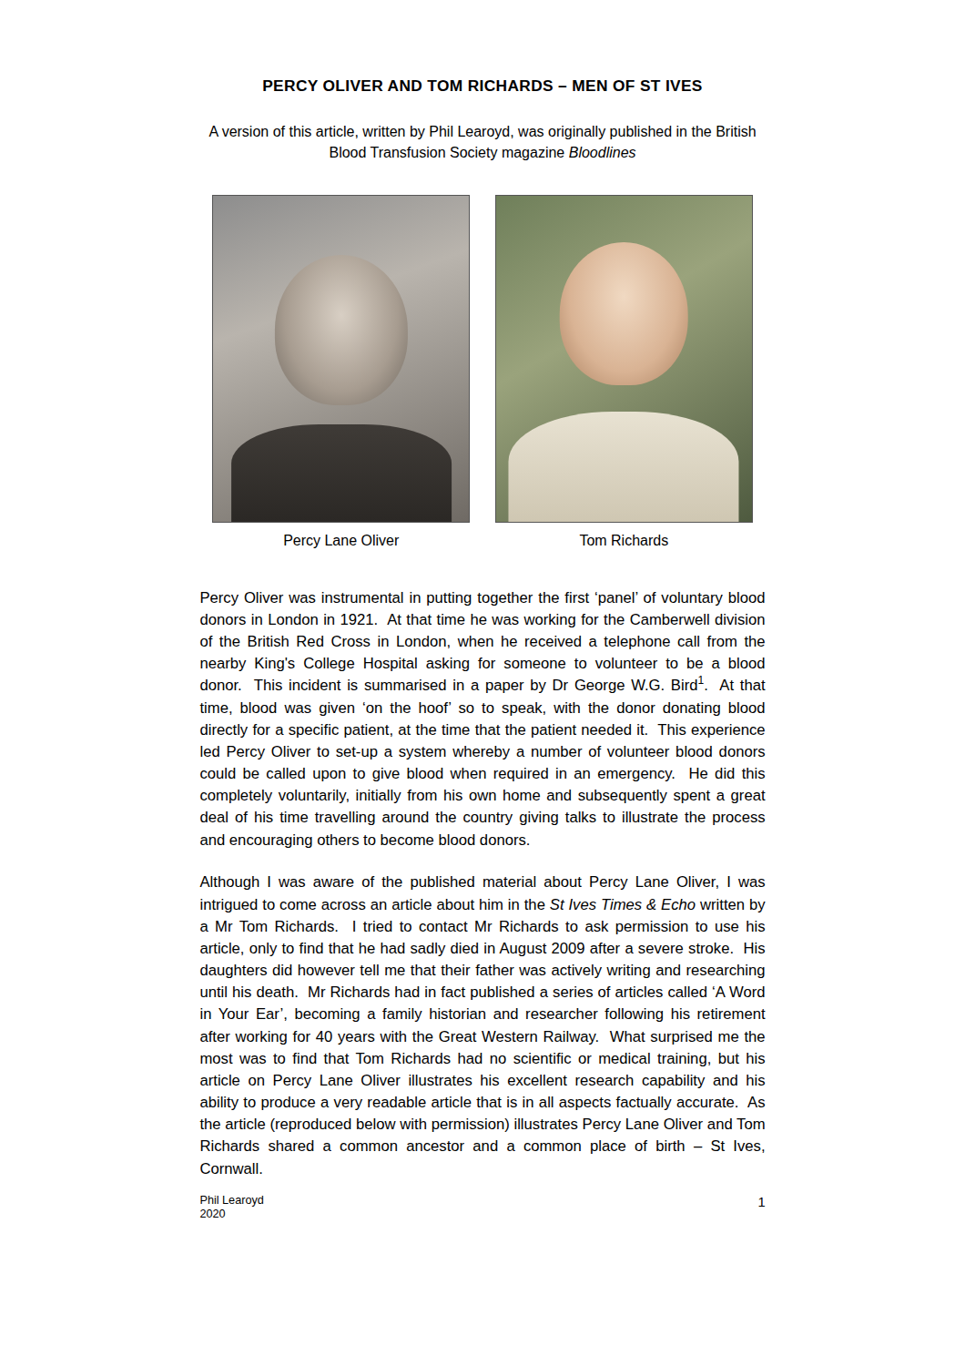PERCY OLIVER AND TOM RICHARDS – MEN OF ST IVES
A version of this article, written by Phil Learoyd, was originally published in the British Blood Transfusion Society magazine Bloodlines
| Percy Lane Oliver | Tom Richards |
Percy Oliver was instrumental in putting together the first ‘panel’ of voluntary blood donors in London in 1921. At that time he was working for the Camberwell division of the British Red Cross in London, when he received a telephone call from the nearby King's College Hospital asking for someone to volunteer to be a blood donor. This incident is summarised in a paper by Dr George W.G. Bird1. At that time, blood was given ‘on the hoof’ so to speak, with the donor donating blood directly for a specific patient, at the time that the patient needed it. This experience led Percy Oliver to set-up a system whereby a number of volunteer blood donors could be called upon to give blood when required in an emergency. He did this completely voluntarily, initially from his own home and subsequently spent a great deal of his time travelling around the country giving talks to illustrate the process and encouraging others to become blood donors.
Although I was aware of the published material about Percy Lane Oliver, I was intrigued to come across an article about him in the St Ives Times & Echo written by a Mr Tom Richards. I tried to contact Mr Richards to ask permission to use his article, only to find that he had sadly died in August 2009 after a severe stroke. His daughters did however tell me that their father was actively writing and researching until his death. Mr Richards had in fact published a series of articles called ‘A Word in Your Ear’, becoming a family historian and researcher following his retirement after working for 40 years with the Great Western Railway. What surprised me the most was to find that Tom Richards had no scientific or medical training, but his article on Percy Lane Oliver illustrates his excellent research capability and his ability to produce a very readable article that is in all aspects factually accurate. As the article (reproduced below with permission) illustrates Percy Lane Oliver and Tom Richards shared a common ancestor and a common place of birth – St Ives, Cornwall.
Phil Learoyd
2020
1